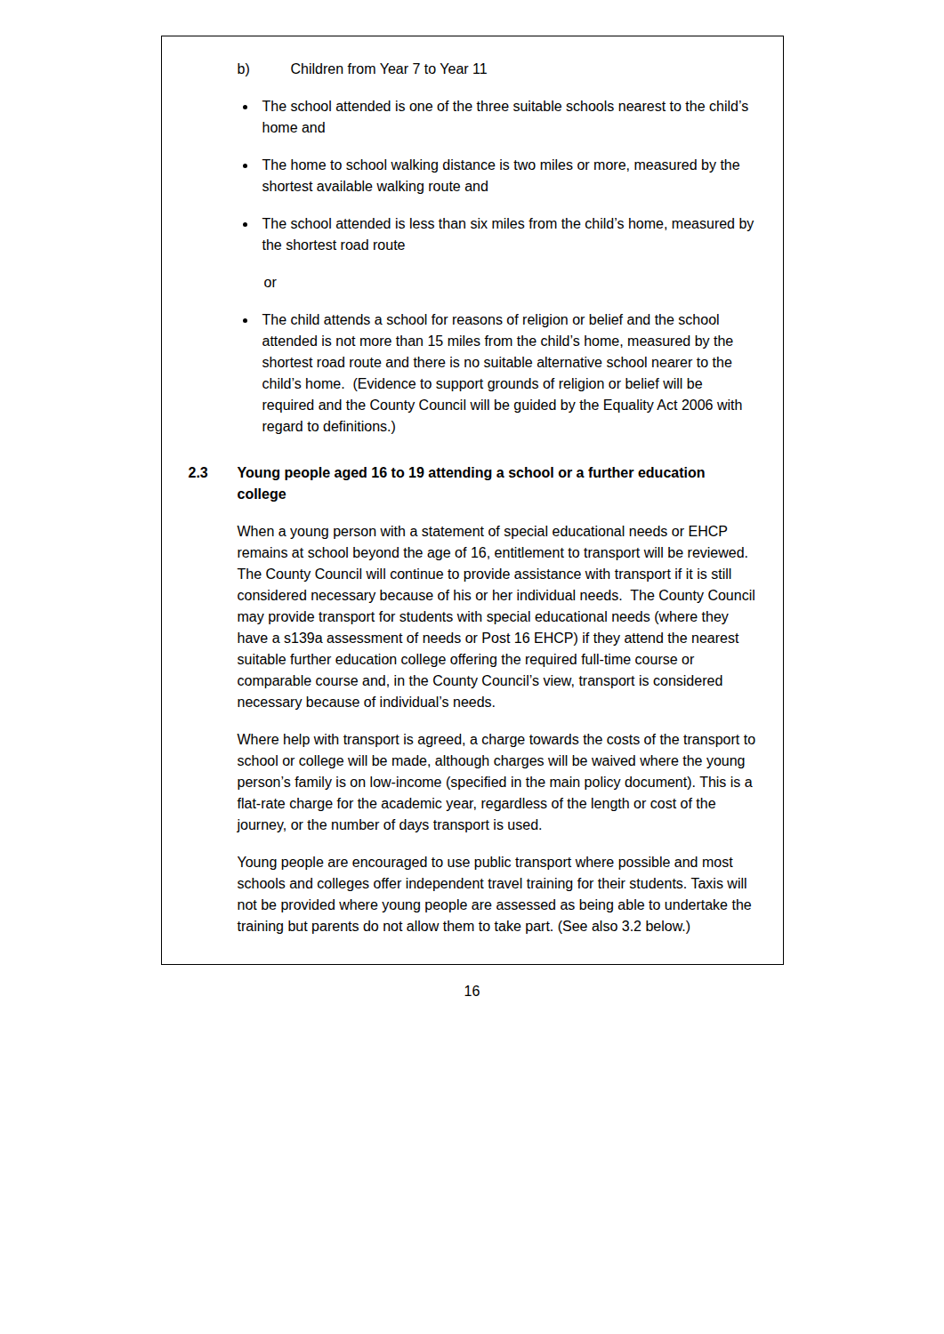b) Children from Year 7 to Year 11
The school attended is one of the three suitable schools nearest to the child’s home and
The home to school walking distance is two miles or more, measured by the shortest available walking route and
The school attended is less than six miles from the child’s home, measured by the shortest road route
or
The child attends a school for reasons of religion or belief and the school attended is not more than 15 miles from the child’s home, measured by the shortest road route and there is no suitable alternative school nearer to the child’s home. (Evidence to support grounds of religion or belief will be required and the County Council will be guided by the Equality Act 2006 with regard to definitions.)
2.3
Young people aged 16 to 19 attending a school or a further education college
When a young person with a statement of special educational needs or EHCP remains at school beyond the age of 16, entitlement to transport will be reviewed. The County Council will continue to provide assistance with transport if it is still considered necessary because of his or her individual needs. The County Council may provide transport for students with special educational needs (where they have a s139a assessment of needs or Post 16 EHCP) if they attend the nearest suitable further education college offering the required full-time course or comparable course and, in the County Council’s view, transport is considered necessary because of individual’s needs.
Where help with transport is agreed, a charge towards the costs of the transport to school or college will be made, although charges will be waived where the young person’s family is on low-income (specified in the main policy document). This is a flat-rate charge for the academic year, regardless of the length or cost of the journey, or the number of days transport is used.
Young people are encouraged to use public transport where possible and most schools and colleges offer independent travel training for their students. Taxis will not be provided where young people are assessed as being able to undertake the training but parents do not allow them to take part. (See also 3.2 below.)
16